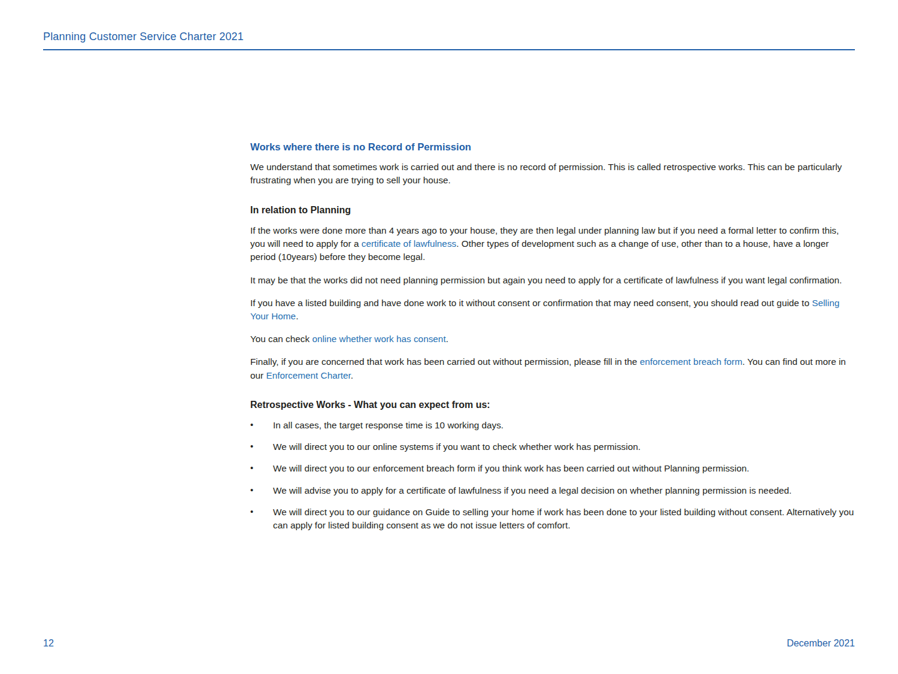Planning Customer Service Charter 2021
Works where there is no Record of Permission
We understand that sometimes work is carried out and there is no record of permission. This is called retrospective works. This can be particularly frustrating when you are trying to sell your house.
In relation to Planning
If the works were done more than 4 years ago to your house, they are then legal under planning law but if you need a formal letter to confirm this, you will need to apply for a certificate of lawfulness. Other types of development such as a change of use, other than to a house, have a longer period (10years) before they become legal.
It may be that the works did not need planning permission but again you need to apply for a certificate of lawfulness if you want legal confirmation.
If you have a listed building and have done work to it without consent or confirmation that may need consent, you should read out guide to Selling Your Home.
You can check online whether work has consent.
Finally, if you are concerned that work has been carried out without permission, please fill in the enforcement breach form. You can find out more in our Enforcement Charter.
Retrospective Works - What you can expect from us:
In all cases, the target response time is 10 working days.
We will direct you to our online systems if you want to check whether work has permission.
We will direct you to our enforcement breach form if you think work has been carried out without Planning permission.
We will advise you to apply for a certificate of lawfulness if you need a legal decision on whether planning permission is needed.
We will direct you to our guidance on Guide to selling your home if work has been done to your listed building without consent. Alternatively you can apply for listed building consent as we do not issue letters of comfort.
12
December 2021